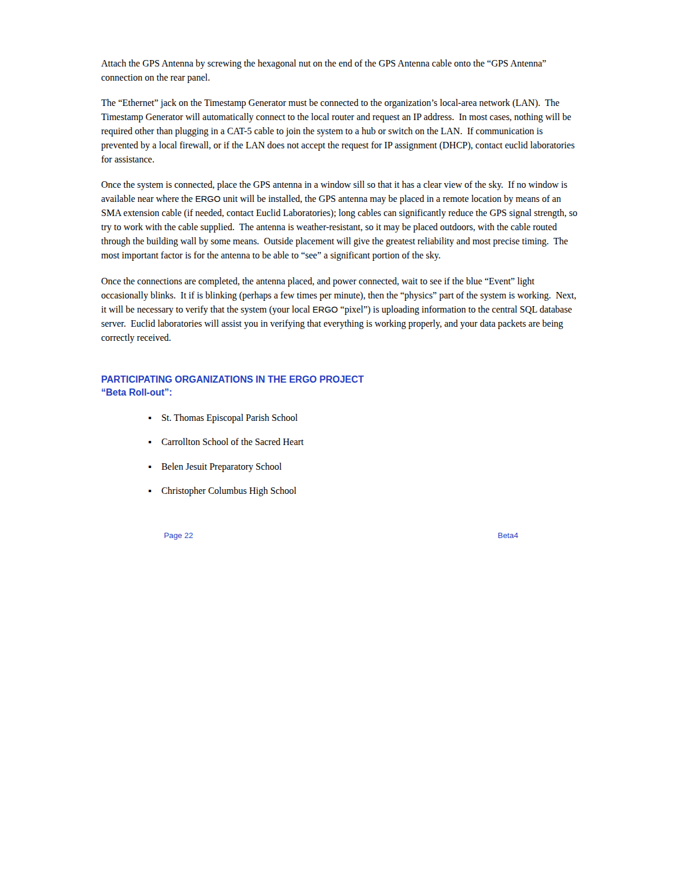Attach the GPS Antenna by screwing the hexagonal nut on the end of the GPS Antenna cable onto the “GPS Antenna” connection on the rear panel.
The “Ethernet” jack on the Timestamp Generator must be connected to the organization’s local-area network (LAN). The Timestamp Generator will automatically connect to the local router and request an IP address. In most cases, nothing will be required other than plugging in a CAT-5 cable to join the system to a hub or switch on the LAN. If communication is prevented by a local firewall, or if the LAN does not accept the request for IP assignment (DHCP), contact euclid laboratories for assistance.
Once the system is connected, place the GPS antenna in a window sill so that it has a clear view of the sky. If no window is available near where the ERGO unit will be installed, the GPS antenna may be placed in a remote location by means of an SMA extension cable (if needed, contact Euclid Laboratories); long cables can significantly reduce the GPS signal strength, so try to work with the cable supplied. The antenna is weather-resistant, so it may be placed outdoors, with the cable routed through the building wall by some means. Outside placement will give the greatest reliability and most precise timing. The most important factor is for the antenna to be able to “see” a significant portion of the sky.
Once the connections are completed, the antenna placed, and power connected, wait to see if the blue “Event” light occasionally blinks. It if is blinking (perhaps a few times per minute), then the “physics” part of the system is working. Next, it will be necessary to verify that the system (your local ERGO “pixel”) is uploading information to the central SQL database server. Euclid laboratories will assist you in verifying that everything is working properly, and your data packets are being correctly received.
PARTICIPATING ORGANIZATIONS IN THE ERGO PROJECT
“Beta Roll-out”:
St. Thomas Episcopal Parish School
Carrollton School of the Sacred Heart
Belen Jesuit Preparatory School
Christopher Columbus High School
Page 22 Beta4